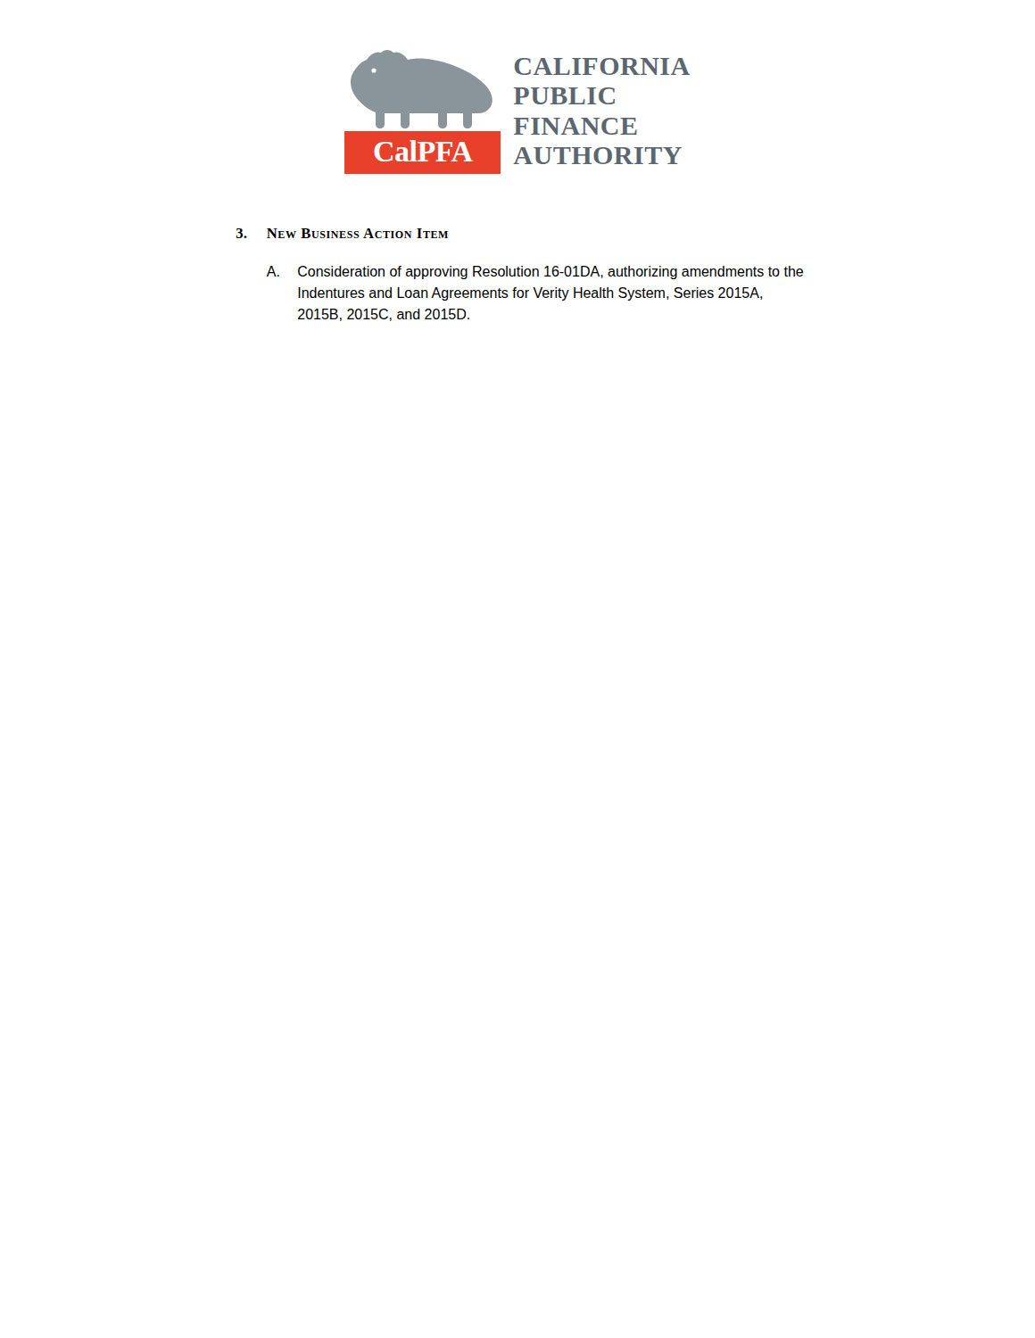| CalPFA | California Public Finance Authority |
New Business Action Item
Consideration of approving Resolution 16-01DA, authorizing amendments to the Indentures and Loan Agreements for Verity Health System, Series 2015A, 2015B, 2015C, and 2015D.